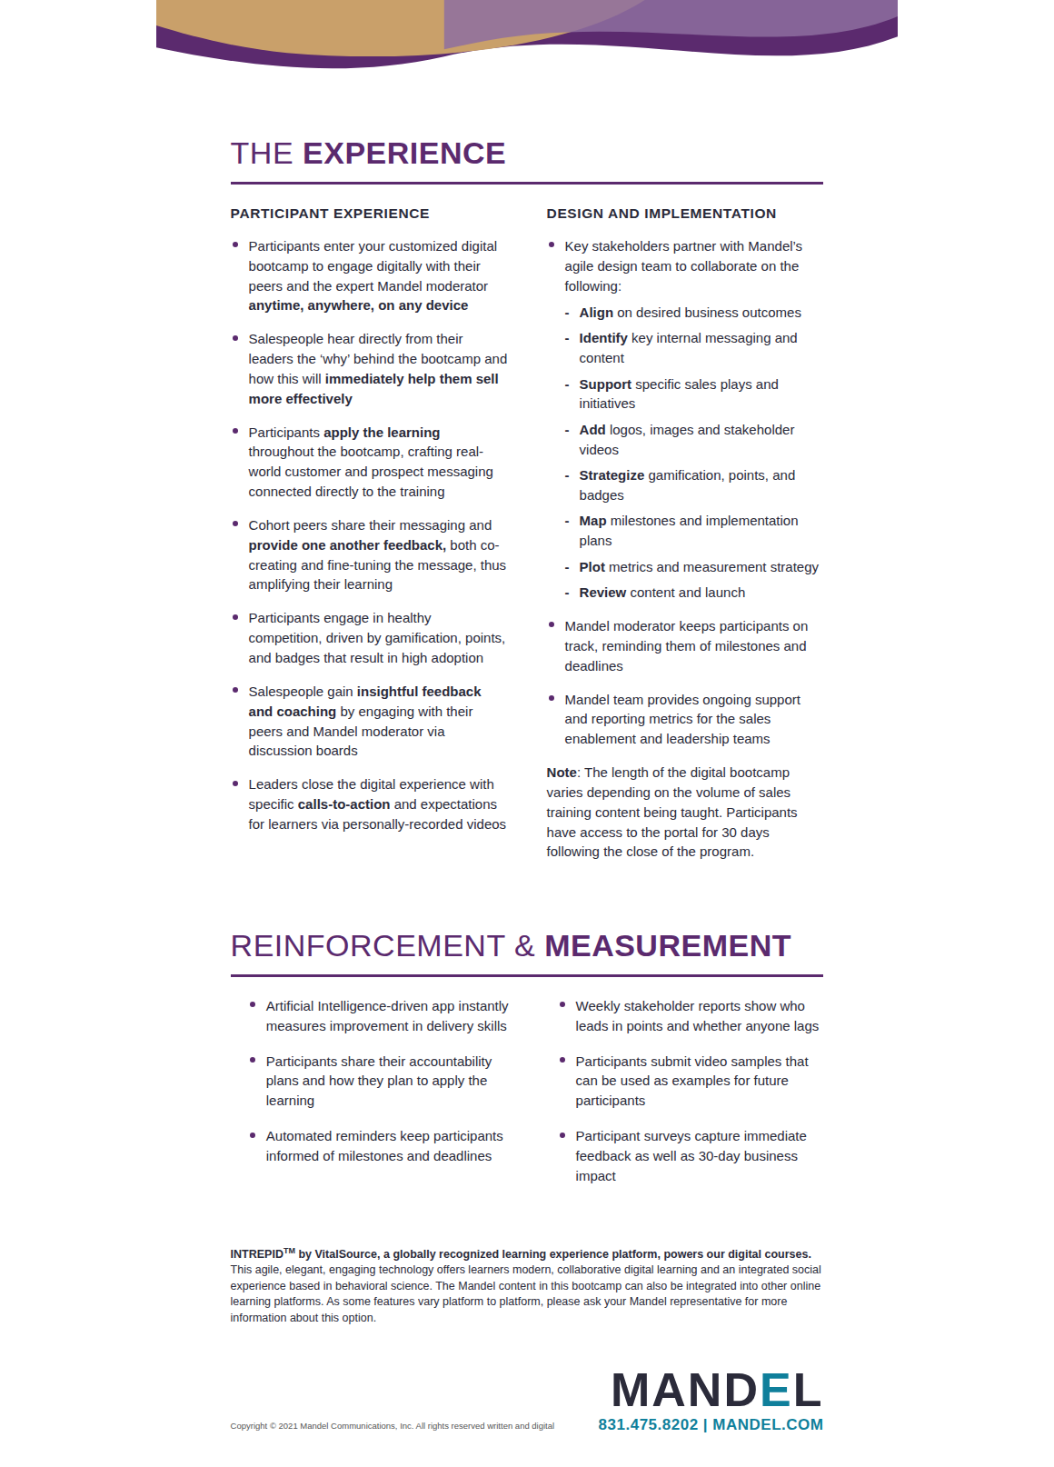THE EXPERIENCE
Participant Experience
Participants enter your customized digital bootcamp to engage digitally with their peers and the expert Mandel moderator anytime, anywhere, on any device
Salespeople hear directly from their leaders the ‘why’ behind the bootcamp and how this will immediately help them sell more effectively
Participants apply the learning throughout the bootcamp, crafting real-world customer and prospect messaging connected directly to the training
Cohort peers share their messaging and provide one another feedback, both co-creating and fine-tuning the message, thus amplifying their learning
Participants engage in healthy competition, driven by gamification, points, and badges that result in high adoption
Salespeople gain insightful feedback and coaching by engaging with their peers and Mandel moderator via discussion boards
Leaders close the digital experience with specific calls-to-action and expectations for learners via personally-recorded videos
Design and Implementation
Key stakeholders partner with Mandel’s agile design team to collaborate on the following:
Align on desired business outcomes
Identify key internal messaging and content
Support specific sales plays and initiatives
Add logos, images and stakeholder videos
Strategize gamification, points, and badges
Map milestones and implementation plans
Plot metrics and measurement strategy
Review content and launch
Mandel moderator keeps participants on track, reminding them of milestones and deadlines
Mandel team provides ongoing support and reporting metrics for the sales enablement and leadership teams
Note: The length of the digital bootcamp varies depending on the volume of sales training content being taught. Participants have access to the portal for 30 days following the close of the program.
REINFORCEMENT & MEASUREMENT
Artificial Intelligence-driven app instantly measures improvement in delivery skills
Participants share their accountability plans and how they plan to apply the learning
Automated reminders keep participants informed of milestones and deadlines
Weekly stakeholder reports show who leads in points and whether anyone lags
Participants submit video samples that can be used as examples for future participants
Participant surveys capture immediate feedback as well as 30-day business impact
INTREPIDTM by VitalSource, a globally recognized learning experience platform, powers our digital courses. This agile, elegant, engaging technology offers learners modern, collaborative digital learning and an integrated social experience based in behavioral science. The Mandel content in this bootcamp can also be integrated into other online learning platforms. As some features vary platform to platform, please ask your Mandel representative for more information about this option.
Copyright © 2021 Mandel Communications, Inc. All rights reserved written and digital
MANDEL
831.475.8202 | MANDEL.COM